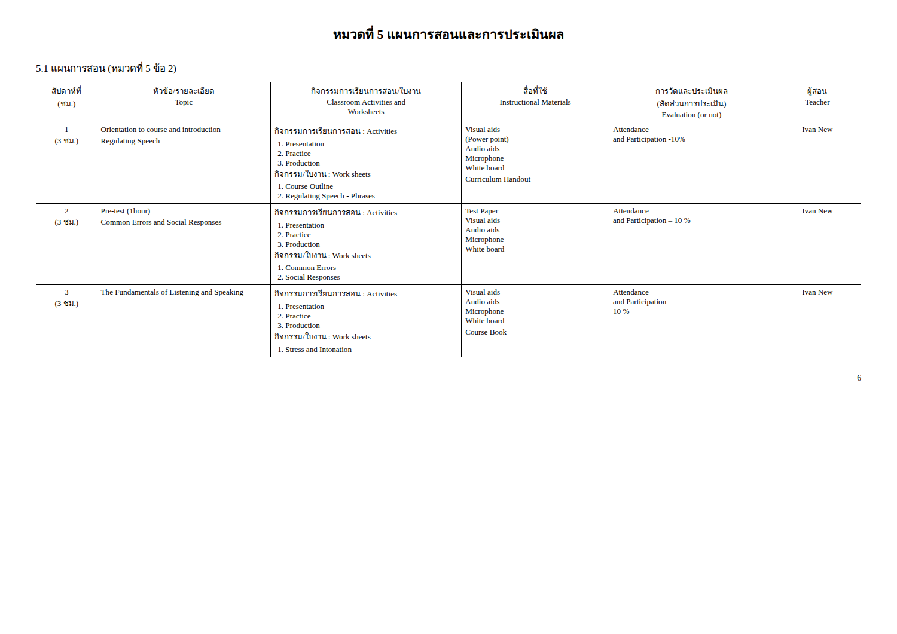หมวดที่ 5 แผนการสอนและการประเมินผล
5.1 แผนการสอน (หมวดที่ 5 ข้อ 2)
| สัปดาห์ที่ (ชม.) | หัวข้อ/รายละเอียด Topic | กิจกรรมการเรียนการสอน/ใบงาน Classroom Activities and Worksheets | สื่อที่ใช้ Instructional Materials | การวัดและประเมินผล (สัดส่วนการประเมิน) Evaluation (or not) | ผู้สอน Teacher |
| --- | --- | --- | --- | --- | --- |
| 1 (3 ชม.) | Orientation to course and introduction Regulating Speech | กิจกรรมการเรียนการสอน : Activities Presentation Practice Production กิจกรรม/ใบงาน : Work sheets Course Outline Regulating Speech - Phrases | Visual aids (Power point) Audio aids Microphone White board Curriculum Handout | Attendance and Participation -10% | Ivan New |
| 2 (3 ชม.) | Pre-test (1hour) Common Errors and Social Responses | กิจกรรมการเรียนการสอน : Activities Presentation Practice Production กิจกรรม/ใบงาน : Work sheets Common Errors Social Responses | Test Paper Visual aids Audio aids Microphone White board | Attendance and Participation – 10 % | Ivan New |
| 3 (3 ชม.) | The Fundamentals of Listening and Speaking | กิจกรรมการเรียนการสอน : Activities Presentation Practice Production กิจกรรม/ใบงาน : Work sheets Stress and Intonation | Visual aids Audio aids Microphone White board Course Book | Attendance and Participation 10 % | Ivan New |
6